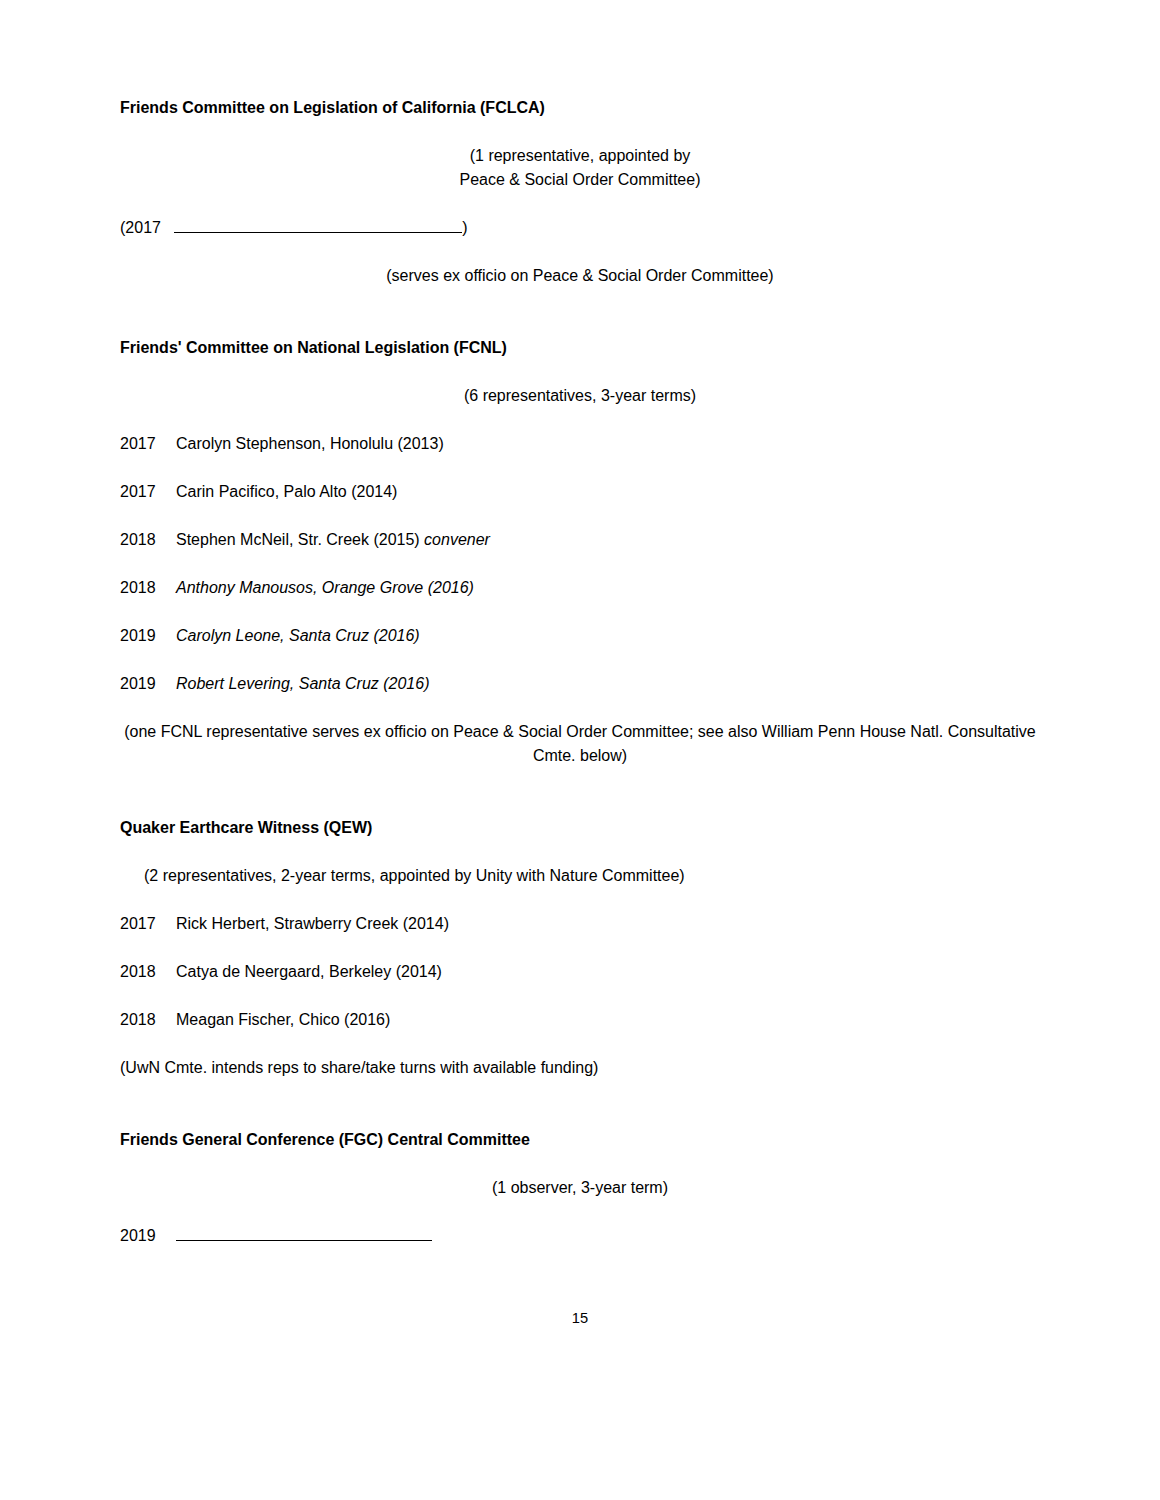Friends Committee on Legislation of California (FCLCA)
(1 representative, appointed by
Peace & Social Order Committee)
(2017 )
(serves ex officio on Peace & Social Order Committee)
Friends' Committee on National Legislation (FCNL)
(6 representatives, 3-year terms)
2017 Carolyn Stephenson, Honolulu (2013)
2017 Carin Pacifico, Palo Alto (2014)
2018 Stephen McNeil, Str. Creek (2015) convener
2018 Anthony Manousos, Orange Grove (2016)
2019 Carolyn Leone, Santa Cruz (2016)
2019 Robert Levering, Santa Cruz (2016)
(one FCNL representative serves ex officio on Peace & Social Order Committee; see also William Penn House Natl. Consultative Cmte. below)
Quaker Earthcare Witness (QEW)
(2 representatives, 2-year terms, appointed by Unity with Nature Committee)
2017 Rick Herbert, Strawberry Creek (2014)
2018 Catya de Neergaard, Berkeley (2014)
2018 Meagan Fischer, Chico (2016)
(UwN Cmte. intends reps to share/take turns with available funding)
Friends General Conference (FGC) Central Committee
(1 observer, 3-year term)
2019
15